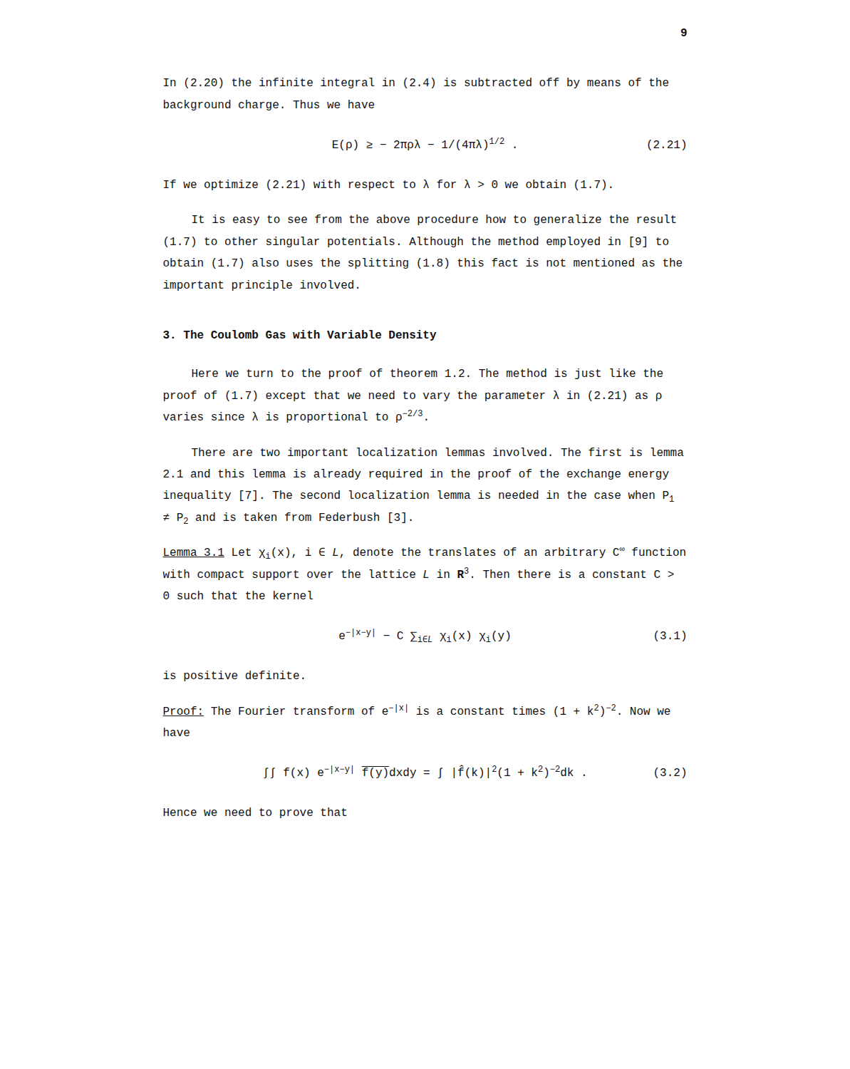9
In (2.20) the infinite integral in (2.4) is subtracted off by means of the background charge. Thus we have
E(ρ) ≥ − 2πρλ − 1/(4πλ)1/2 . (2.21)
If we optimize (2.21) with respect to λ for λ > 0 we obtain (1.7).
It is easy to see from the above procedure how to generalize the result (1.7) to other singular potentials. Although the method employed in [9] to obtain (1.7) also uses the splitting (1.8) this fact is not mentioned as the important principle involved.
3. The Coulomb Gas with Variable Density
Here we turn to the proof of theorem 1.2. The method is just like the proof of (1.7) except that we need to vary the parameter λ in (2.21) as ρ varies since λ is proportional to ρ−2/3.
There are two important localization lemmas involved. The first is lemma 2.1 and this lemma is already required in the proof of the exchange energy inequality [7]. The second localization lemma is needed in the case when P1 ≠ P2 and is taken from Federbush [3].
Lemma 3.1 Let χi(x), i ∈ L, denote the translates of an arbitrary C∞ function with compact support over the lattice L in R3. Then there is a constant C > 0 such that the kernel
e−|x−y| − C ∑i∈L χi(x) χi(y) (3.1)
is positive definite.
Proof: The Fourier transform of e−|x| is a constant times (1 + k2)−2. Now we have
∫∫ f(x) e−|x−y| f(y) dxdy = ∫ |f̂(k)|2(1 + k2)−2dk . (3.2)
Hence we need to prove that